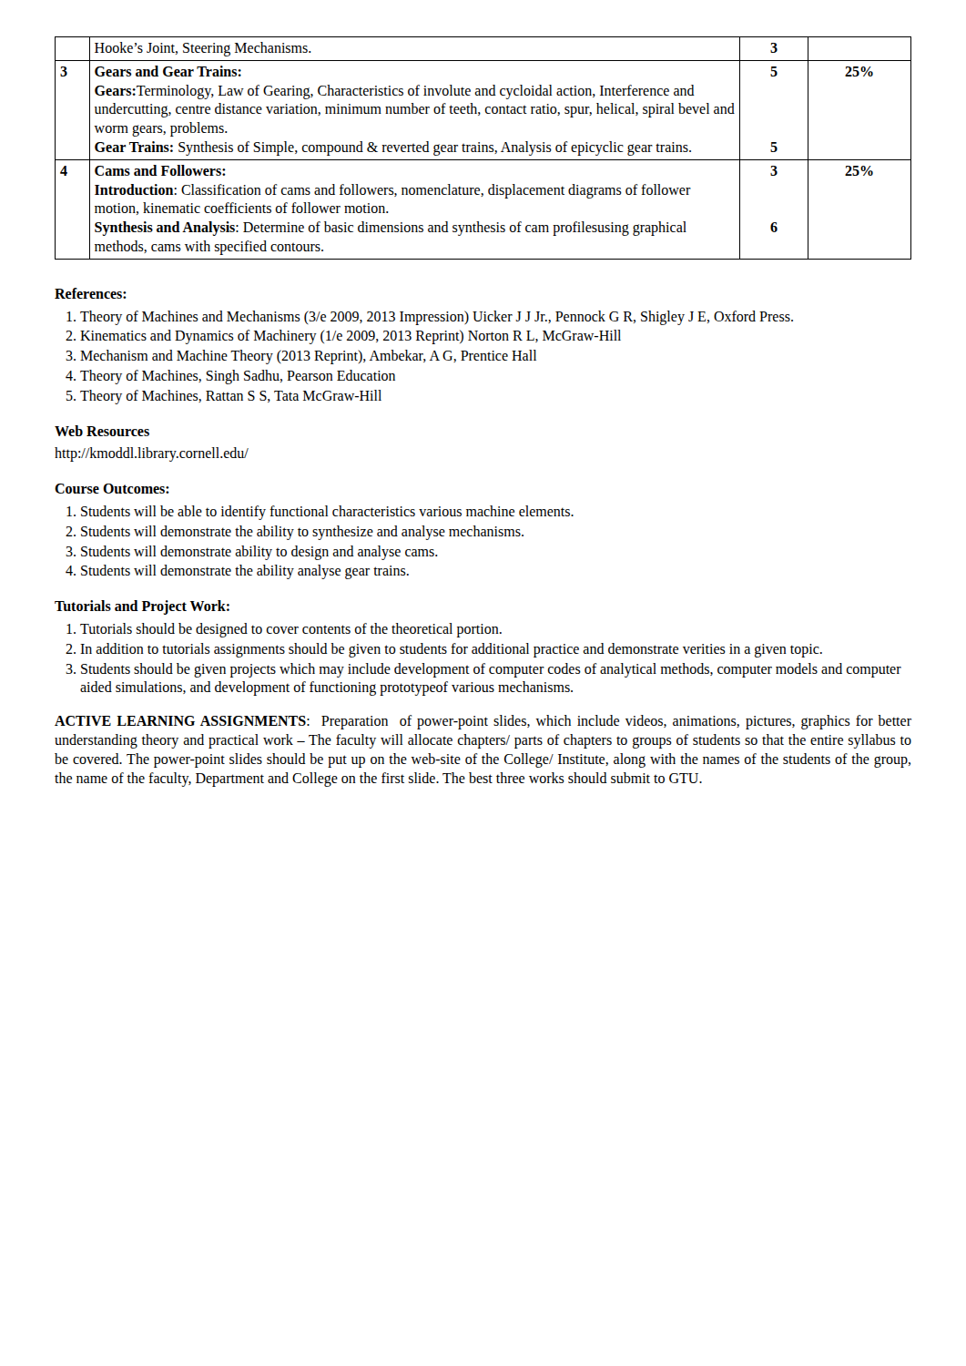| | Hooke’s Joint, Steering Mechanisms. | 3 | |
| 3 | Gears and Gear Trains: Gears: Terminology, Law of Gearing, Characteristics of involute and cycloidal action, Interference and undercutting, centre distance variation, minimum number of teeth, contact ratio, spur, helical, spiral bevel and worm gears, problems. Gear Trains: Synthesis of Simple, compound & reverted gear trains, Analysis of epicyclic gear trains. | 5 5 | 25% |
| 4 | Cams and Followers: Introduction : Classification of cams and followers, nomenclature, displacement diagrams of follower motion, kinematic coefficients of follower motion. Synthesis and Analysis : Determine of basic dimensions and synthesis of cam profilesusing graphical methods, cams with specified contours. | 3 6 | 25% |
References:
Theory of Machines and Mechanisms (3/e 2009, 2013 Impression) Uicker J J Jr., Pennock G R, Shigley J E, Oxford Press.
Kinematics and Dynamics of Machinery (1/e 2009, 2013 Reprint) Norton R L, McGraw-Hill
Mechanism and Machine Theory (2013 Reprint), Ambekar, A G, Prentice Hall
Theory of Machines, Singh Sadhu, Pearson Education
Theory of Machines, Rattan S S, Tata McGraw-Hill
Web Resources
http://kmoddl.library.cornell.edu/
Course Outcomes:
Students will be able to identify functional characteristics various machine elements.
Students will demonstrate the ability to synthesize and analyse mechanisms.
Students will demonstrate ability to design and analyse cams.
Students will demonstrate the ability analyse gear trains.
Tutorials and Project Work:
Tutorials should be designed to cover contents of the theoretical portion.
In addition to tutorials assignments should be given to students for additional practice and demonstrate verities in a given topic.
Students should be given projects which may include development of computer codes of analytical methods, computer models and computer aided simulations, and development of functioning prototypeof various mechanisms.
ACTIVE LEARNING ASSIGNMENTS: Preparation of power-point slides, which include videos, animations, pictures, graphics for better understanding theory and practical work – The faculty will allocate chapters/ parts of chapters to groups of students so that the entire syllabus to be covered. The power-point slides should be put up on the web-site of the College/ Institute, along with the names of the students of the group, the name of the faculty, Department and College on the first slide. The best three works should submit to GTU.